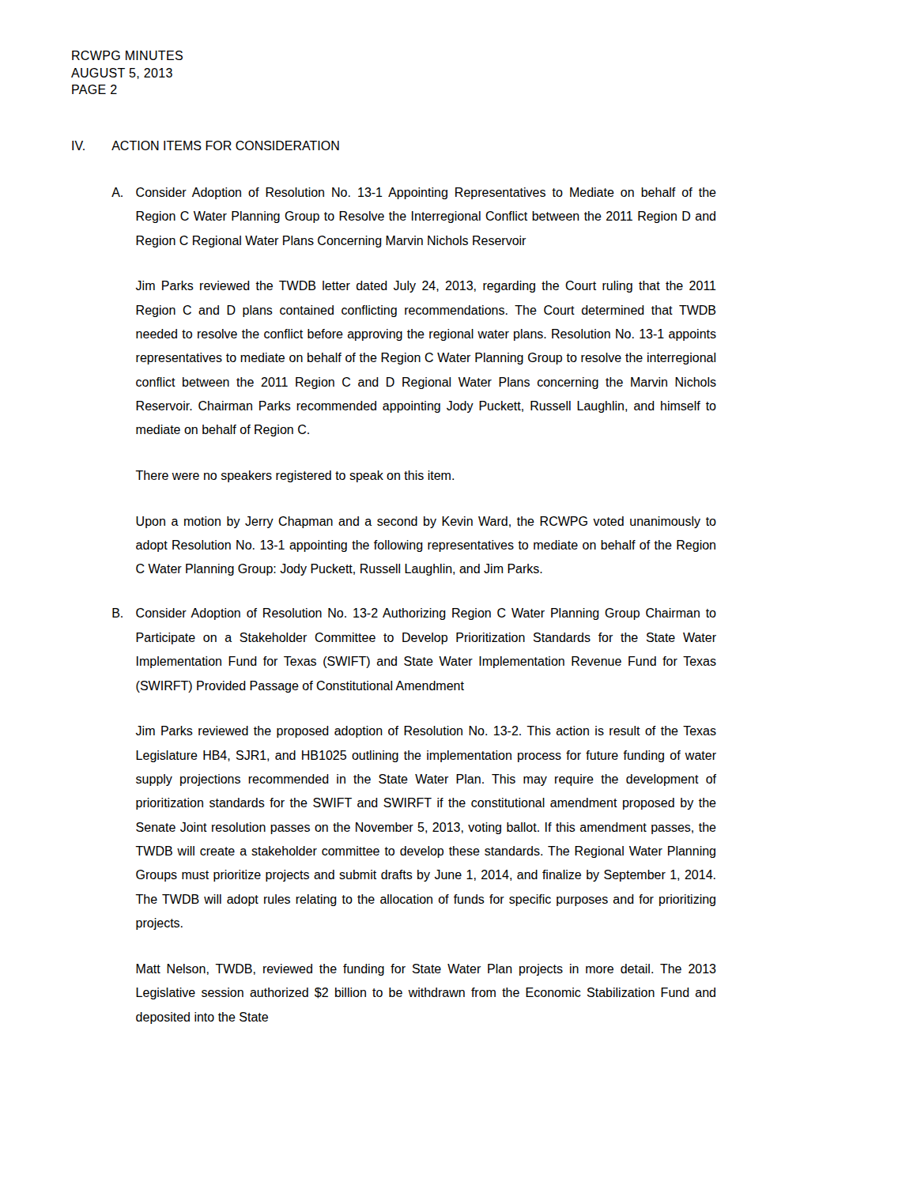RCWPG MINUTES
AUGUST 5, 2013
PAGE 2
IV. ACTION ITEMS FOR CONSIDERATION
A.
Consider Adoption of Resolution No. 13-1 Appointing Representatives to Mediate on behalf of the Region C Water Planning Group to Resolve the Interregional Conflict between the 2011 Region D and Region C Regional Water Plans Concerning Marvin Nichols Reservoir
Jim Parks reviewed the TWDB letter dated July 24, 2013, regarding the Court ruling that the 2011 Region C and D plans contained conflicting recommendations. The Court determined that TWDB needed to resolve the conflict before approving the regional water plans. Resolution No. 13-1 appoints representatives to mediate on behalf of the Region C Water Planning Group to resolve the interregional conflict between the 2011 Region C and D Regional Water Plans concerning the Marvin Nichols Reservoir. Chairman Parks recommended appointing Jody Puckett, Russell Laughlin, and himself to mediate on behalf of Region C.
There were no speakers registered to speak on this item.
Upon a motion by Jerry Chapman and a second by Kevin Ward, the RCWPG voted unanimously to adopt Resolution No. 13-1 appointing the following representatives to mediate on behalf of the Region C Water Planning Group: Jody Puckett, Russell Laughlin, and Jim Parks.
B.
Consider Adoption of Resolution No. 13-2 Authorizing Region C Water Planning Group Chairman to Participate on a Stakeholder Committee to Develop Prioritization Standards for the State Water Implementation Fund for Texas (SWIFT) and State Water Implementation Revenue Fund for Texas (SWIRFT) Provided Passage of Constitutional Amendment
Jim Parks reviewed the proposed adoption of Resolution No. 13-2. This action is result of the Texas Legislature HB4, SJR1, and HB1025 outlining the implementation process for future funding of water supply projections recommended in the State Water Plan. This may require the development of prioritization standards for the SWIFT and SWIRFT if the constitutional amendment proposed by the Senate Joint resolution passes on the November 5, 2013, voting ballot. If this amendment passes, the TWDB will create a stakeholder committee to develop these standards. The Regional Water Planning Groups must prioritize projects and submit drafts by June 1, 2014, and finalize by September 1, 2014. The TWDB will adopt rules relating to the allocation of funds for specific purposes and for prioritizing projects.
Matt Nelson, TWDB, reviewed the funding for State Water Plan projects in more detail. The 2013 Legislative session authorized $2 billion to be withdrawn from the Economic Stabilization Fund and deposited into the State